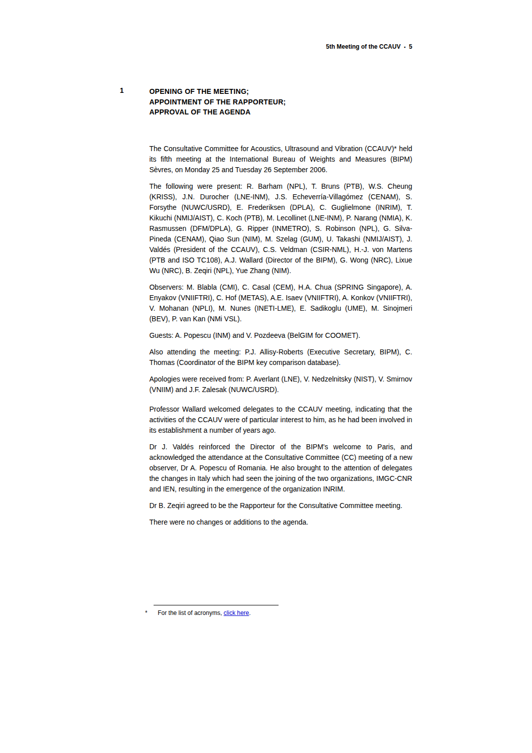5th Meeting of the CCAUV ▪ 5
1
OPENING OF THE MEETING;
APPOINTMENT OF THE RAPPORTEUR;
APPROVAL OF THE AGENDA
The Consultative Committee for Acoustics, Ultrasound and Vibration (CCAUV)* held its fifth meeting at the International Bureau of Weights and Measures (BIPM) Sèvres, on Monday 25 and Tuesday 26 September 2006.
The following were present: R. Barham (NPL), T. Bruns (PTB), W.S. Cheung (KRISS), J.N. Durocher (LNE-INM), J.S. Echeverría-Villagómez (CENAM), S. Forsythe (NUWC/USRD), E. Frederiksen (DPLA), C. Guglielmone (INRIM), T. Kikuchi (NMIJ/AIST), C. Koch (PTB), M. Lecollinet (LNE-INM), P. Narang (NMIA), K. Rasmussen (DFM/DPLA), G. Ripper (INMETRO), S. Robinson (NPL), G. Silva-Pineda (CENAM), Qiao Sun (NIM), M. Szelag (GUM), U. Takashi (NMIJ/AIST), J. Valdés (President of the CCAUV), C.S. Veldman (CSIR-NML), H.-J. von Martens (PTB and ISO TC108), A.J. Wallard (Director of the BIPM), G. Wong (NRC), Lixue Wu (NRC), B. Zeqiri (NPL), Yue Zhang (NIM).
Observers: M. Blabla (CMI), C. Casal (CEM), H.A. Chua (SPRING Singapore), A. Enyakov (VNIIFTRI), C. Hof (METAS), A.E. Isaev (VNIIFTRI), A. Konkov (VNIIFTRI), V. Mohanan (NPLI), M. Nunes (INETI-LME), E. Sadikoglu (UME), M. Sinojmeri (BEV), P. van Kan (NMi VSL).
Guests: A. Popescu (INM) and V. Pozdeeva (BelGIM for COOMET).
Also attending the meeting: P.J. Allisy-Roberts (Executive Secretary, BIPM), C. Thomas (Coordinator of the BIPM key comparison database).
Apologies were received from: P. Averlant (LNE), V. Nedzelnitsky (NIST), V. Smirnov (VNIIM) and J.F. Zalesak (NUWC/USRD).
Professor Wallard welcomed delegates to the CCAUV meeting, indicating that the activities of the CCAUV were of particular interest to him, as he had been involved in its establishment a number of years ago.
Dr J. Valdés reinforced the Director of the BIPM's welcome to Paris, and acknowledged the attendance at the Consultative Committee (CC) meeting of a new observer, Dr A. Popescu of Romania. He also brought to the attention of delegates the changes in Italy which had seen the joining of the two organizations, IMGC-CNR and IEN, resulting in the emergence of the organization INRIM.
Dr B. Zeqiri agreed to be the Rapporteur for the Consultative Committee meeting.
There were no changes or additions to the agenda.
* For the list of acronyms, click here.